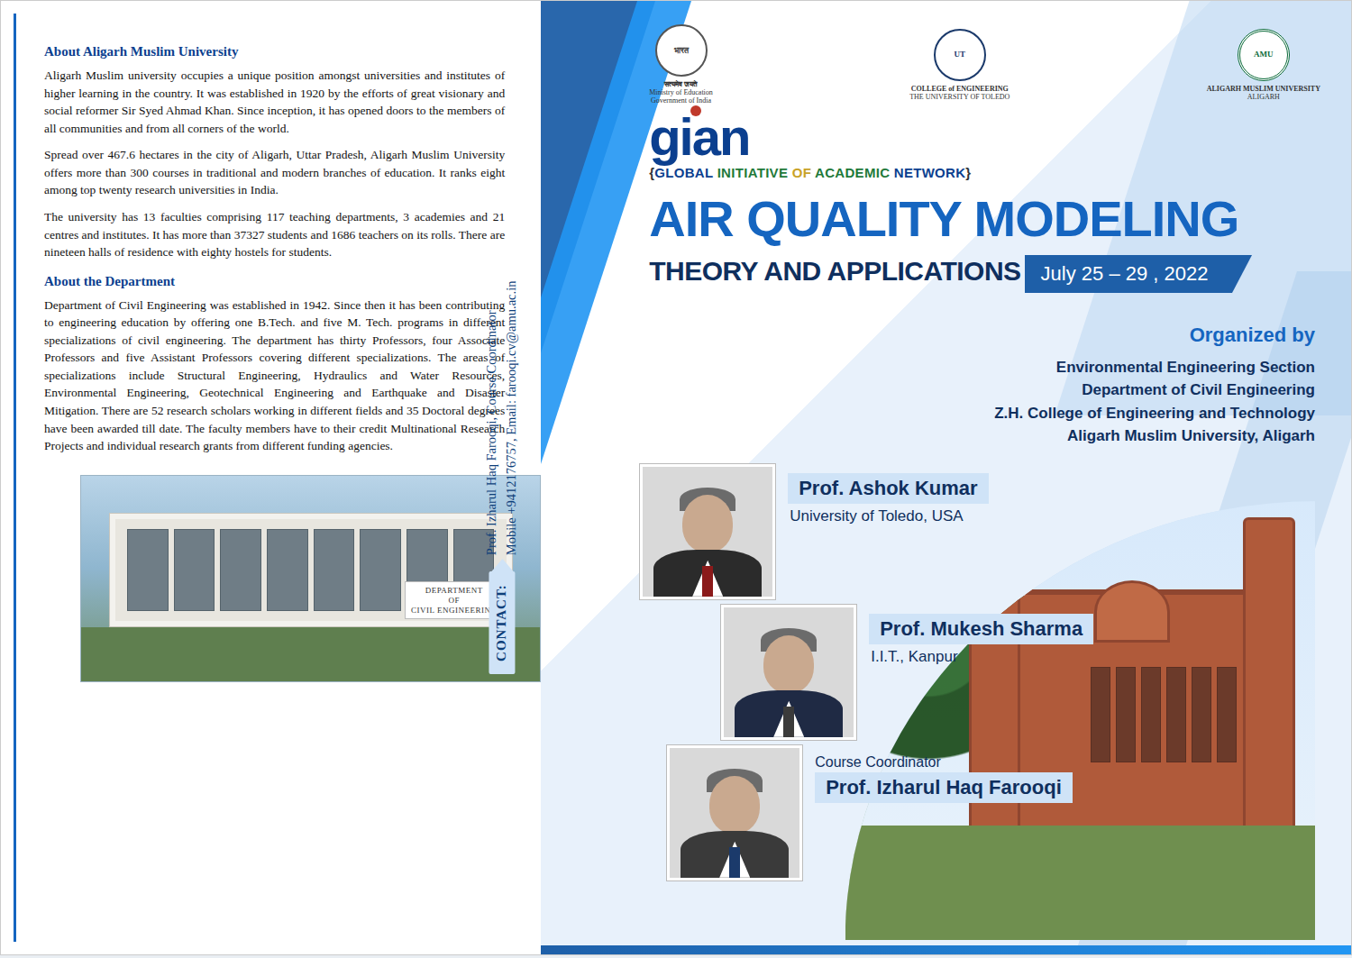About Aligarh Muslim University
Aligarh Muslim university occupies a unique position amongst universities and institutes of higher learning in the country. It was established in 1920 by the efforts of great visionary and social reformer Sir Syed Ahmad Khan. Since inception, it has opened doors to the members of all communities and from all corners of the world.
Spread over 467.6 hectares in the city of Aligarh, Uttar Pradesh, Aligarh Muslim University offers more than 300 courses in traditional and modern branches of education. It ranks eight among top twenty research universities in India.
The university has 13 faculties comprising 117 teaching departments, 3 academies and 21 centres and institutes. It has more than 37327 students and 1686 teachers on its rolls. There are nineteen halls of residence with eighty hostels for students.
About the Department
Department of Civil Engineering was established in 1942. Since then it has been contributing to engineering education by offering one B.Tech. and five M. Tech. programs in different specializations of civil engineering. The department has thirty Professors, four Associate Professors and five Assistant Professors covering different specializations. The areas of specializations include Structural Engineering, Hydraulics and Water Resources, Environmental Engineering, Geotechnical Engineering and Earthquake and Disaster Mitigation. There are 52 research scholars working in different fields and 35 Doctoral degrees have been awarded till date. The faculty members have to their credit Multinational Research Projects and individual research grants from different funding agencies.
DEPARTMENT
OF
CIVIL ENGINEERING
CONTACT: Prof. Izharul Haq Farooqi, Course Coordinator Mobile +9412176757, Email: farooqi.cv@amu.ac.in
भारत
सत्यमेव जयते
Ministry of Education
Government of India
UT
COLLEGE of ENGINEERING
THE UNIVERSITY OF TOLEDO
AMU
ALIGARH MUSLIM UNIVERSITY
ALIGARH
gian
{GLOBAL INITIATIVE OF ACADEMIC NETWORK}
AIR QUALITY MODELING
THEORY AND APPLICATIONS
July 25 – 29 , 2022
Organized by
Environmental Engineering Section
Department of Civil Engineering
Z.H. College of Engineering and Technology
Aligarh Muslim University, Aligarh
Prof. Ashok Kumar University of Toledo, USA
Prof. Mukesh Sharma I.I.T., Kanpur
Course Coordinator Prof. Izharul Haq Farooqi